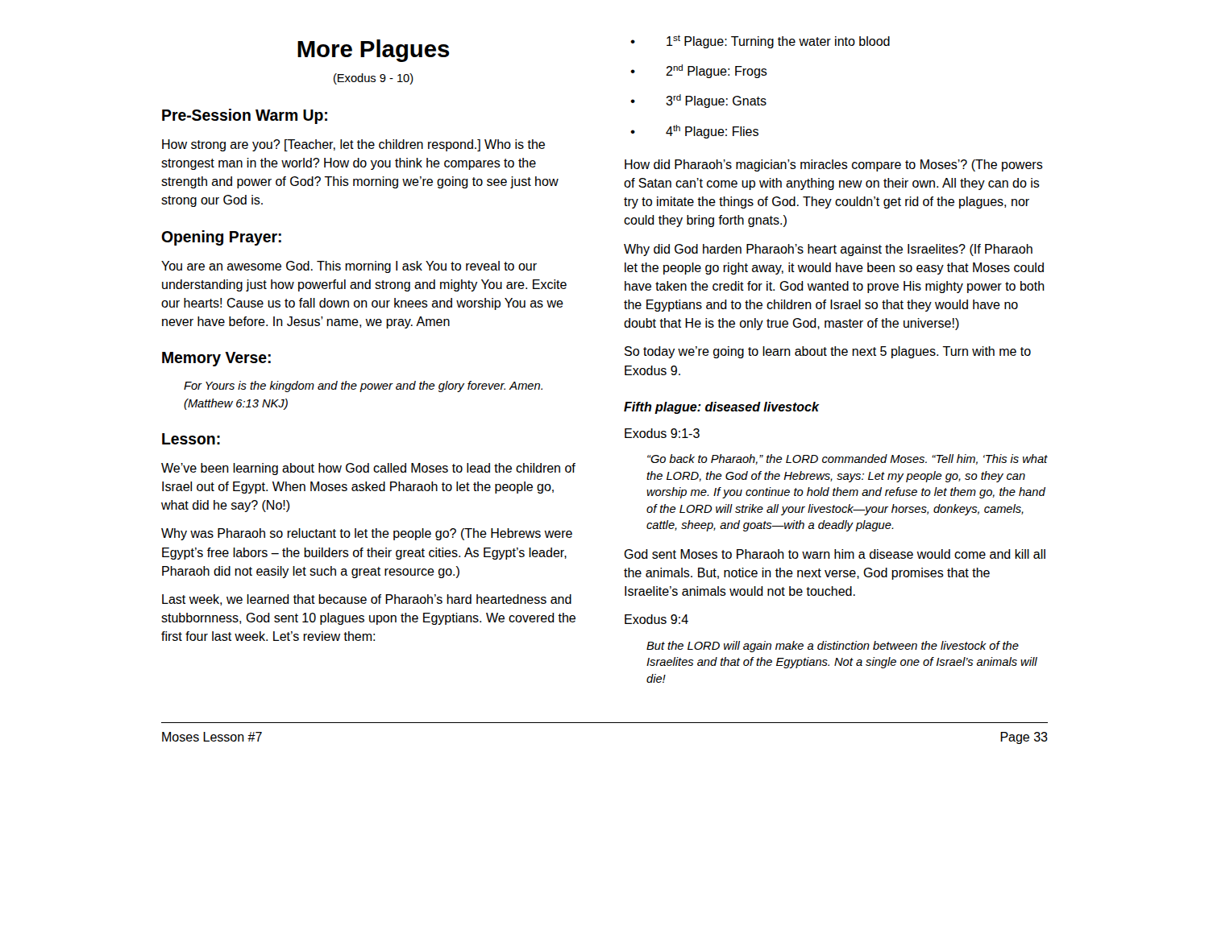More Plagues
(Exodus 9 - 10)
Pre-Session Warm Up:
How strong are you? [Teacher, let the children respond.] Who is the strongest man in the world? How do you think he compares to the strength and power of God? This morning we’re going to see just how strong our God is.
Opening Prayer:
You are an awesome God. This morning I ask You to reveal to our understanding just how powerful and strong and mighty You are. Excite our hearts! Cause us to fall down on our knees and worship You as we never have before. In Jesus’ name, we pray. Amen
Memory Verse:
For Yours is the kingdom and the power and the glory forever. Amen. (Matthew 6:13 NKJ)
Lesson:
We’ve been learning about how God called Moses to lead the children of Israel out of Egypt. When Moses asked Pharaoh to let the people go, what did he say? (No!)
Why was Pharaoh so reluctant to let the people go? (The Hebrews were Egypt’s free labors – the builders of their great cities. As Egypt’s leader, Pharaoh did not easily let such a great resource go.)
Last week, we learned that because of Pharaoh’s hard heartedness and stubbornness, God sent 10 plagues upon the Egyptians. We covered the first four last week. Let’s review them:
1st Plague: Turning the water into blood
2nd Plague: Frogs
3rd Plague: Gnats
4th Plague: Flies
How did Pharaoh’s magician’s miracles compare to Moses’? (The powers of Satan can’t come up with anything new on their own. All they can do is try to imitate the things of God. They couldn’t get rid of the plagues, nor could they bring forth gnats.)
Why did God harden Pharaoh’s heart against the Israelites? (If Pharaoh let the people go right away, it would have been so easy that Moses could have taken the credit for it. God wanted to prove His mighty power to both the Egyptians and to the children of Israel so that they would have no doubt that He is the only true God, master of the universe!)
So today we’re going to learn about the next 5 plagues. Turn with me to Exodus 9.
Fifth plague: diseased livestock
Exodus 9:1-3
“Go back to Pharaoh,” the LORD commanded Moses. “Tell him, ‘This is what the LORD, the God of the Hebrews, says: Let my people go, so they can worship me. If you continue to hold them and refuse to let them go, the hand of the LORD will strike all your livestock—your horses, donkeys, camels, cattle, sheep, and goats—with a deadly plague.
God sent Moses to Pharaoh to warn him a disease would come and kill all the animals. But, notice in the next verse, God promises that the Israelite’s animals would not be touched.
Exodus 9:4
But the LORD will again make a distinction between the livestock of the Israelites and that of the Egyptians. Not a single one of Israel’s animals will die!
Moses Lesson #7 Page 33